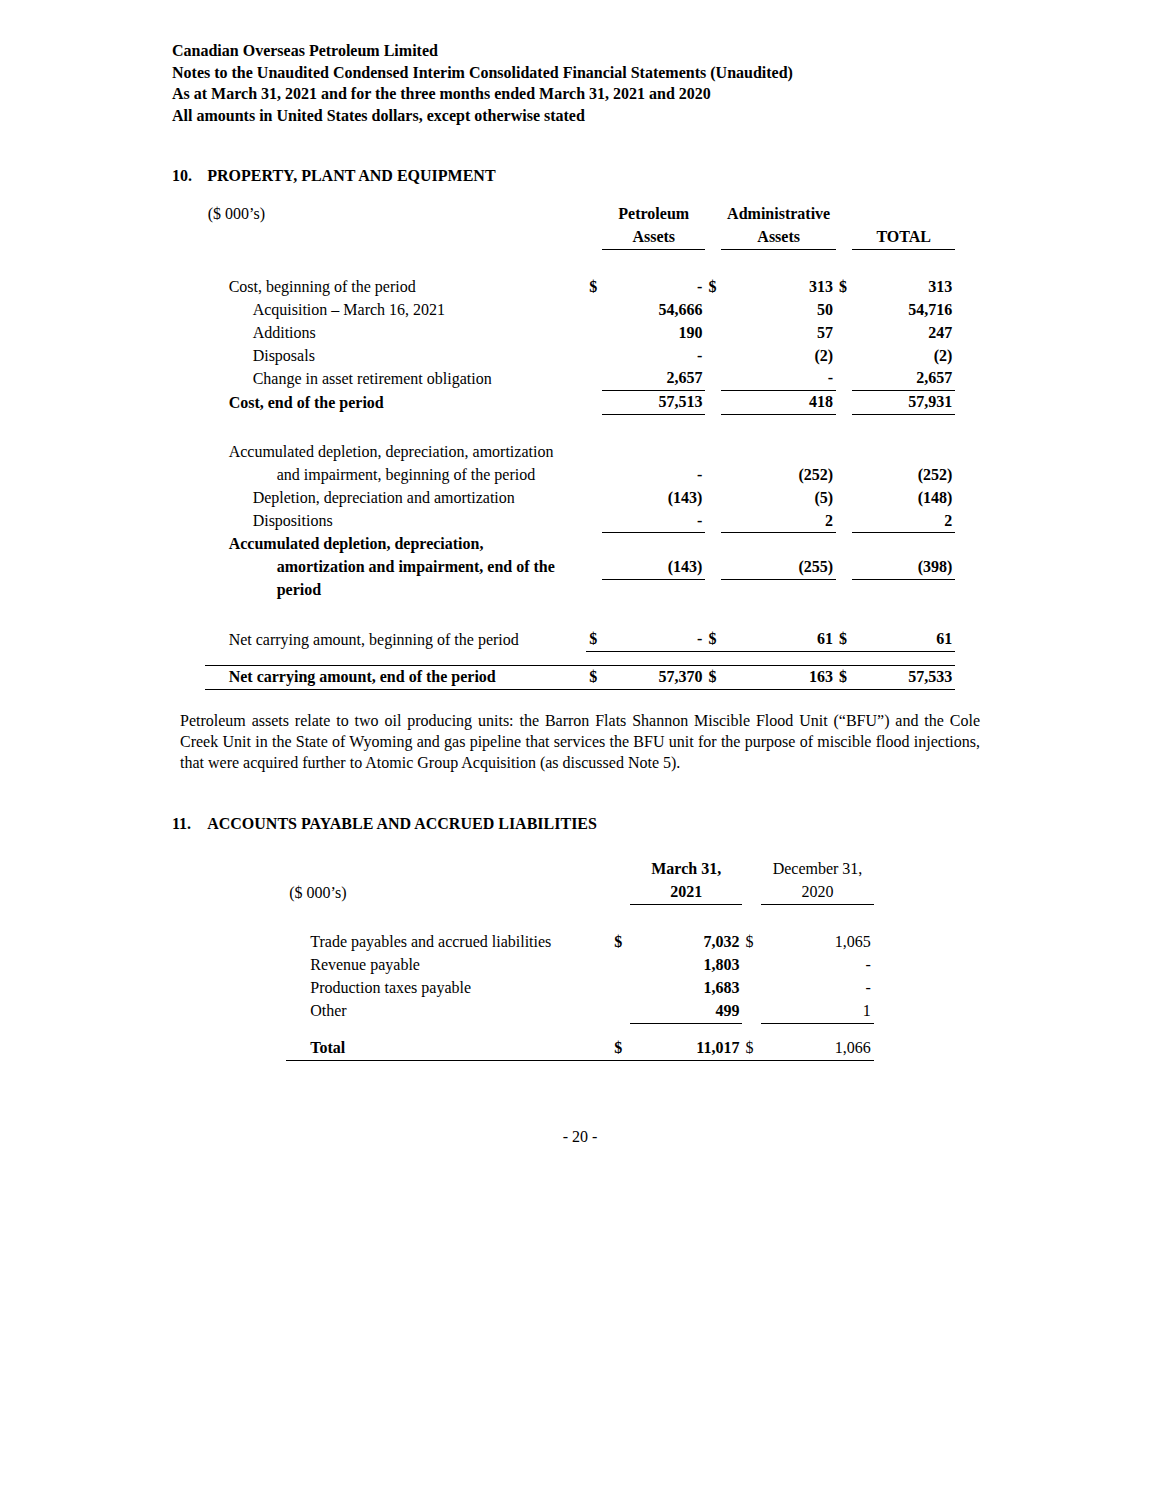Canadian Overseas Petroleum Limited
Notes to the Unaudited Condensed Interim Consolidated Financial Statements (Unaudited)
As at March 31, 2021 and for the three months ended March 31, 2021 and 2020
All amounts in United States dollars, except otherwise stated
10. PROPERTY, PLANT AND EQUIPMENT
| ($ 000’s) | | Petroleum | | Administrative | | |
| | | Assets | | Assets | | TOTAL |
| Cost, beginning of the period | $ | - | $ | 313 | $ | 313 |
| Acquisition – March 16, 2021 | | 54,666 | | 50 | | 54,716 |
| Additions | | 190 | | 57 | | 247 |
| Disposals | | - | | (2) | | (2) |
| Change in asset retirement obligation | | 2,657 | | - | | 2,657 |
| Cost, end of the period | | 57,513 | | 418 | | 57,931 |
| Accumulated depletion, depreciation, amortization | | | | | | |
| and impairment, beginning of the period | | - | | (252) | | (252) |
| Depletion, depreciation and amortization | | (143) | | (5) | | (148) |
| Dispositions | | - | | 2 | | 2 |
| Accumulated depletion, depreciation, | | | | | | |
| amortization and impairment, end of the | | (143) | | (255) | | (398) |
| period | | | | | | |
| Net carrying amount, beginning of the period | $ | - | $ | 61 | $ | 61 |
| Net carrying amount, end of the period | $ | 57,370 | $ | 163 | $ | 57,533 |
Petroleum assets relate to two oil producing units: the Barron Flats Shannon Miscible Flood Unit (“BFU”) and the Cole Creek Unit in the State of Wyoming and gas pipeline that services the BFU unit for the purpose of miscible flood injections, that were acquired further to Atomic Group Acquisition (as discussed Note 5).
11. ACCOUNTS PAYABLE AND ACCRUED LIABILITIES
| | | March 31, | | December 31, |
| ($ 000’s) | | 2021 | | 2020 |
| Trade payables and accrued liabilities | $ | 7,032 | $ | 1,065 |
| Revenue payable | | 1,803 | | - |
| Production taxes payable | | 1,683 | | - |
| Other | | 499 | | 1 |
| Total | $ | 11,017 | $ | 1,066 |
- 20 -